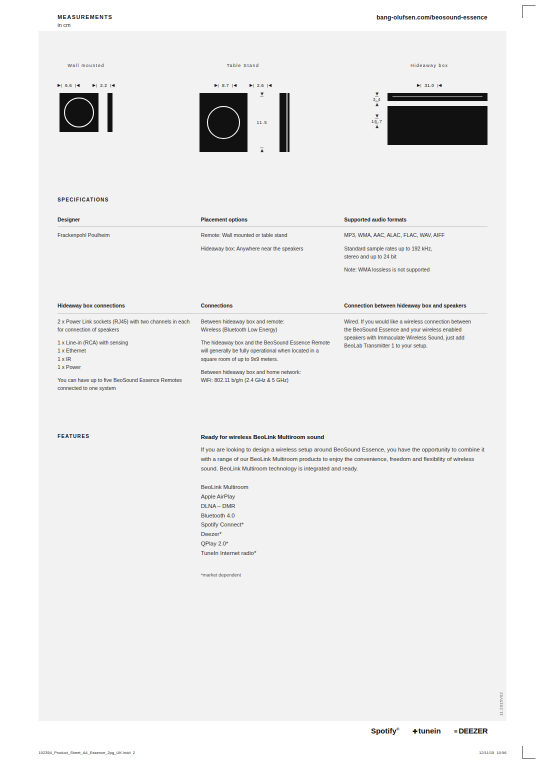MEASUREMENTS
in cm
bang-olufsen.com/beosound-essence
Wall mounted
▶|6.6|◀ ▶|2.2|◀
Table Stand
▶|8.7|◀ ▶|2.6|◀
▶| 11.5 |◀
Hideaway box
▶|31.0|◀
▶| 3.4 |◀
▶| 16.7 |◀
SPECIFICATIONS
| Designer | Placement options | Supported audio formats |
| --- | --- | --- |
| Frackenpohl Poulheim | Remote: Wall mounted or table stand Hideaway box: Anywhere near the speakers | MP3, WMA, AAC, ALAC, FLAC, WAV, AIFF Standard sample rates up to 192 kHz, stereo and up to 24 bit Note: WMA lossless is not supported |
| Hideaway box connections | Connections | Connection between hideaway box and speakers |
| --- | --- | --- |
| 2 x Power Link sockets (RJ45) with two channels in each for connection of speakers 1 x Line-in (RCA) with sensing 1 x Ethernet 1 x IR 1 x Power You can have up to five BeoSound Essence Remotes connected to one system | Between hideaway box and remote: Wireless (Bluetooth Low Energy) The hideaway box and the BeoSound Essence Remote will generally be fully operational when located in a square room of up to 9x9 meters. Between hideaway box and home network: WiFi: 802.11 b/g/n (2.4 GHz & 5 GHz) | Wired. If you would like a wireless connection between the BeoSound Essence and your wireless enabled speakers with Immaculate Wireless Sound, just add BeoLab Transmitter 1 to your setup. |
FEATURES
Ready for wireless BeoLink Multiroom sound
If you are looking to design a wireless setup around BeoSound Essence, you have the opportunity to combine it with a range of our BeoLink Multiroom products to enjoy the convenience, freedom and flexibility of wireless sound. BeoLink Multiroom technology is integrated and ready.
BeoLink Multiroom
Apple AirPlay
DLNA – DMR
Bluetooth 4.0
Spotify Connect*
Deezer*
QPlay 2.0*
TuneIn Internet radio*
*market dependent
11.2015V02
Spotify tunein DEEZER
102354_Product_Sheet_A4_Essence_2pg_UK.indd 2 12/11/15 10:56